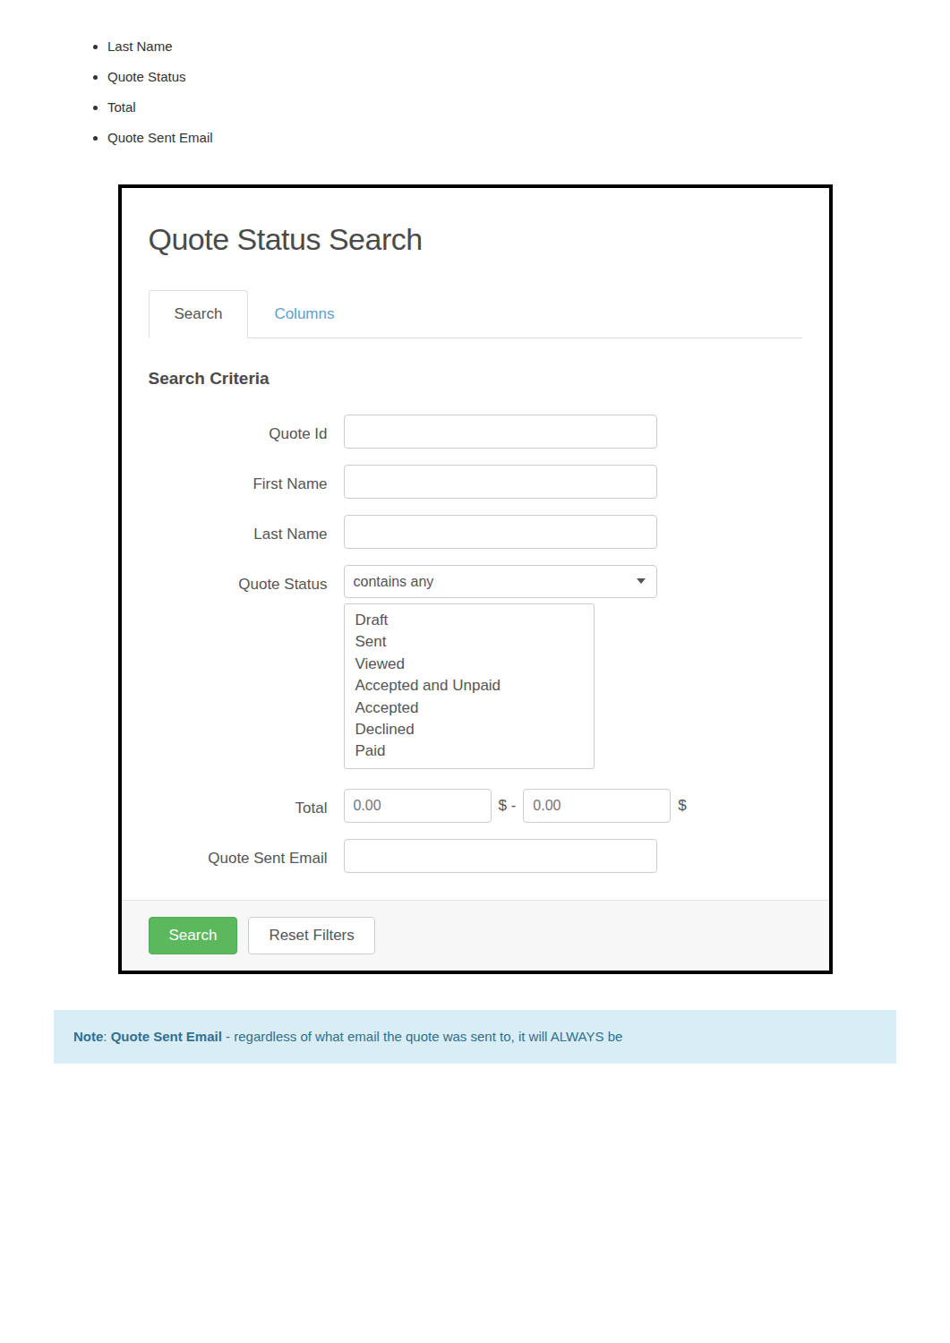Last Name
Quote Status
Total
Quote Sent Email
Quote Status Search
Search
Columns
Search Criteria
Quote Id
First Name
Last Name
Quote Status
contains any Draft Sent Viewed Accepted and Unpaid Accepted Declined Paid
Total
$ - $
Quote Sent Email
Search Reset Filters
Note: Quote Sent Email - regardless of what email the quote was sent to, it will ALWAYS be